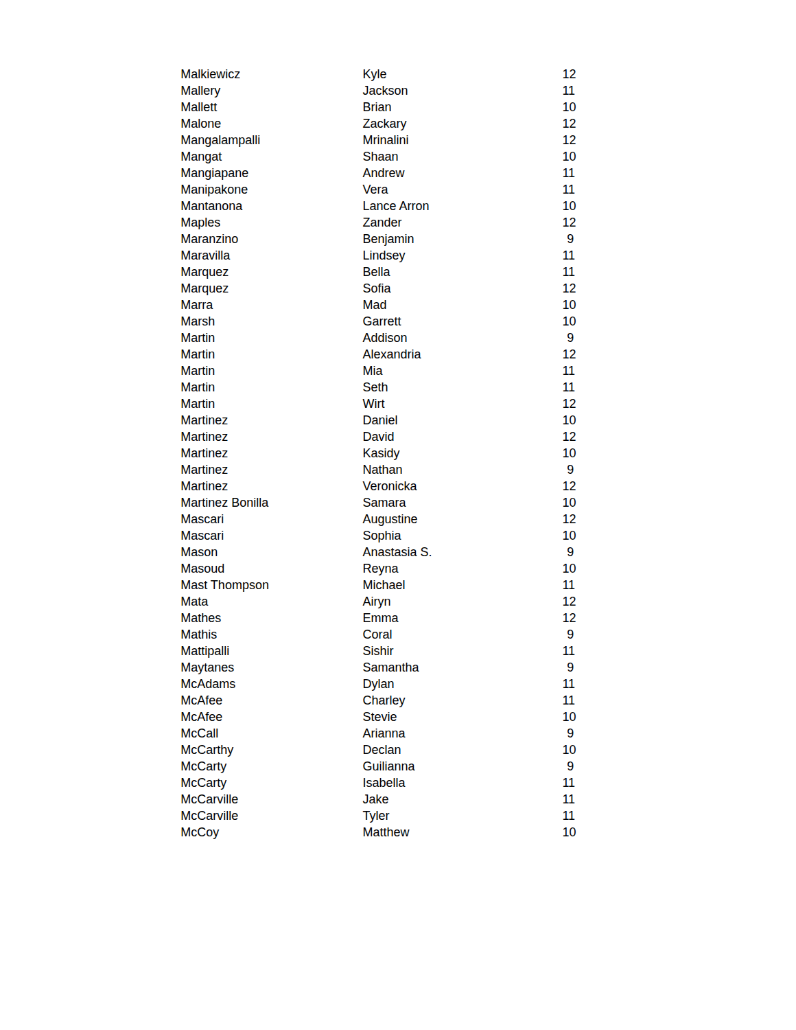| Malkiewicz | Kyle | 12 |
| Mallery | Jackson | 11 |
| Mallett | Brian | 10 |
| Malone | Zackary | 12 |
| Mangalampalli | Mrinalini | 12 |
| Mangat | Shaan | 10 |
| Mangiapane | Andrew | 11 |
| Manipakone | Vera | 11 |
| Mantanona | Lance Arron | 10 |
| Maples | Zander | 12 |
| Maranzino | Benjamin | 9 |
| Maravilla | Lindsey | 11 |
| Marquez | Bella | 11 |
| Marquez | Sofia | 12 |
| Marra | Mad | 10 |
| Marsh | Garrett | 10 |
| Martin | Addison | 9 |
| Martin | Alexandria | 12 |
| Martin | Mia | 11 |
| Martin | Seth | 11 |
| Martin | Wirt | 12 |
| Martinez | Daniel | 10 |
| Martinez | David | 12 |
| Martinez | Kasidy | 10 |
| Martinez | Nathan | 9 |
| Martinez | Veronicka | 12 |
| Martinez Bonilla | Samara | 10 |
| Mascari | Augustine | 12 |
| Mascari | Sophia | 10 |
| Mason | Anastasia S. | 9 |
| Masoud | Reyna | 10 |
| Mast Thompson | Michael | 11 |
| Mata | Airyn | 12 |
| Mathes | Emma | 12 |
| Mathis | Coral | 9 |
| Mattipalli | Sishir | 11 |
| Maytanes | Samantha | 9 |
| McAdams | Dylan | 11 |
| McAfee | Charley | 11 |
| McAfee | Stevie | 10 |
| McCall | Arianna | 9 |
| McCarthy | Declan | 10 |
| McCarty | Guilianna | 9 |
| McCarty | Isabella | 11 |
| McCarville | Jake | 11 |
| McCarville | Tyler | 11 |
| McCoy | Matthew | 10 |